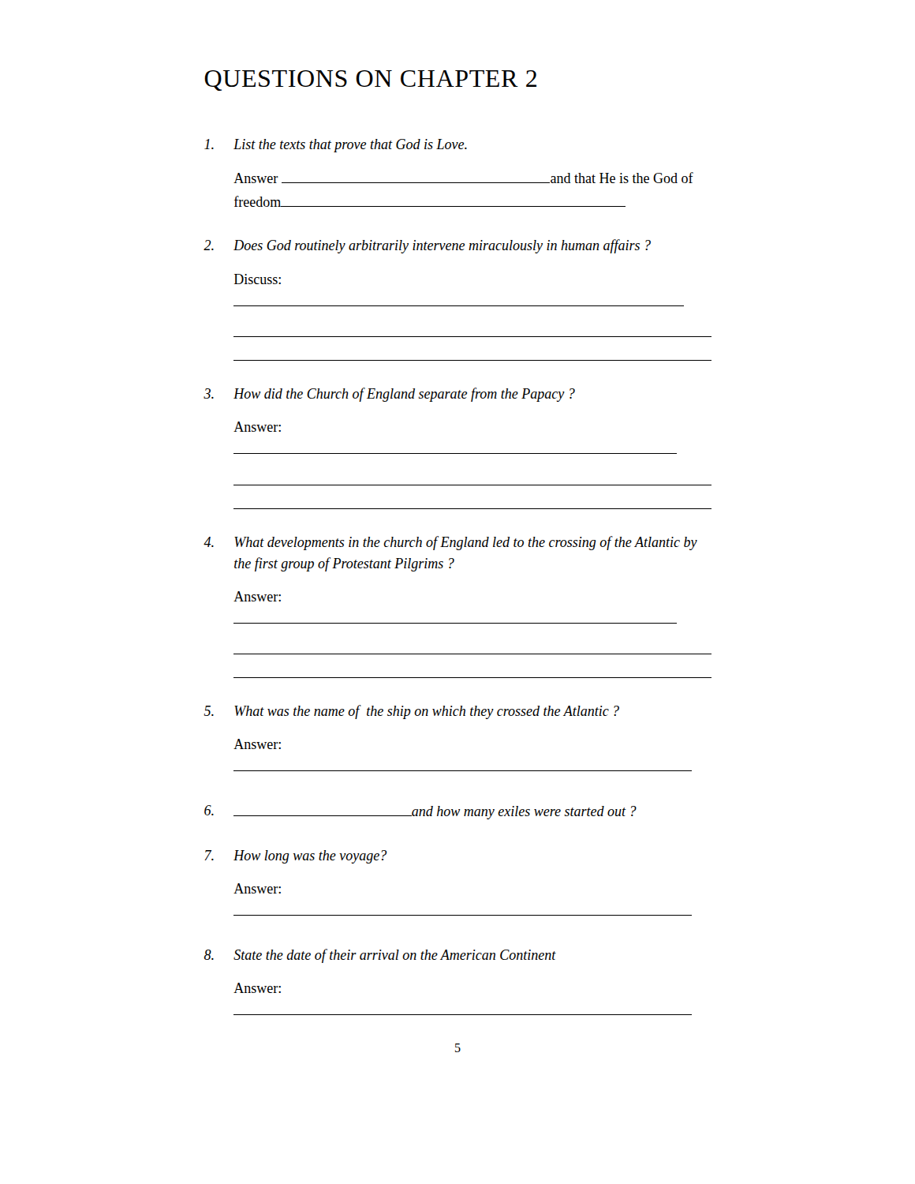QUESTIONS ON CHAPTER 2
List the texts that prove that God is Love.
Answer and that He is the God of
freedom
Does God routinely arbitrarily intervene miraculously in human affairs ?
Discuss:
How did the Church of England separate from the Papacy ?
Answer:
What developments in the church of England led to the crossing of the Atlantic by the first group of Protestant Pilgrims ?
Answer:
What was the name of the ship on which they crossed the Atlantic ?
Answer:
and how many exiles were started out ?
How long was the voyage?
Answer:
State the date of their arrival on the American Continent
Answer:
5